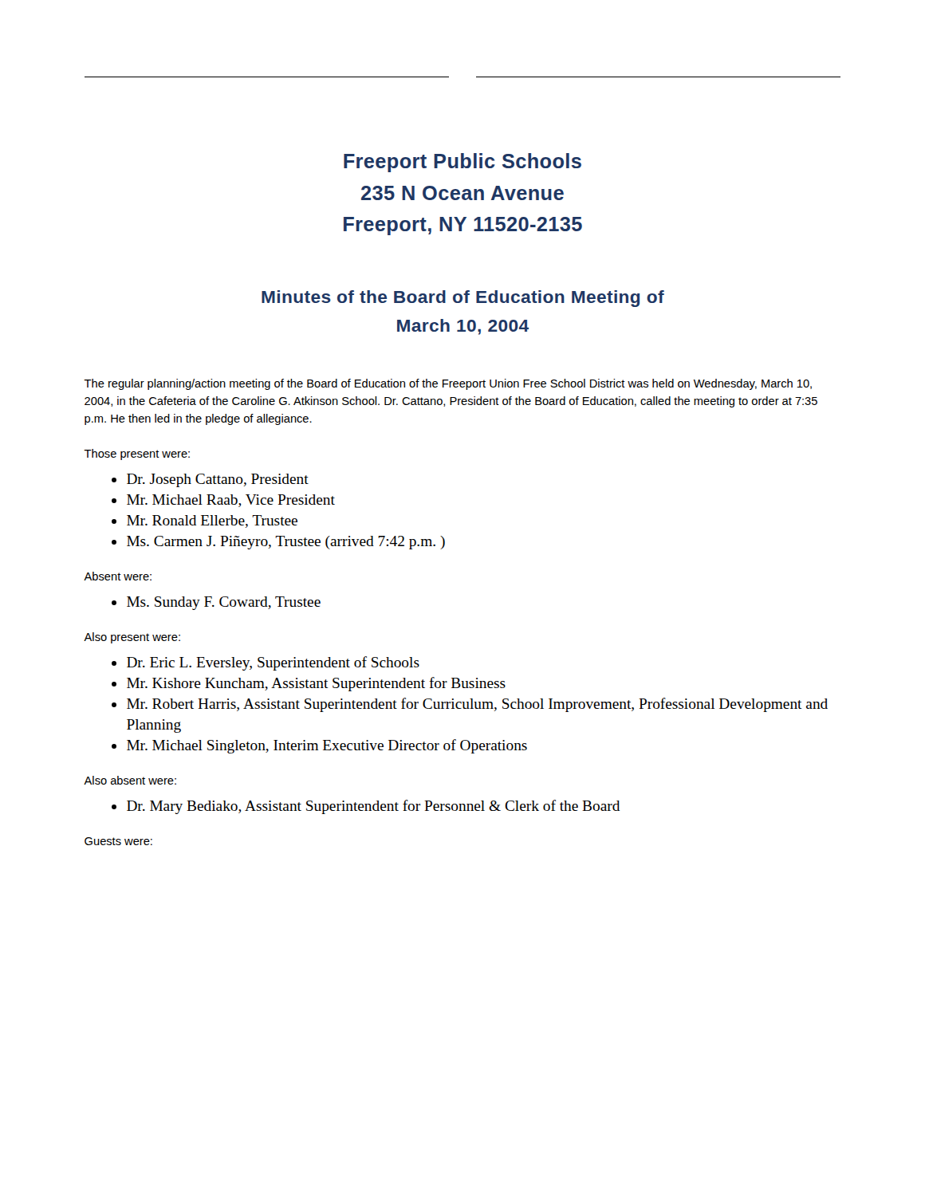Freeport Public Schools
235 N Ocean Avenue
Freeport, NY 11520-2135
Minutes of the Board of Education Meeting of
March 10, 2004
The regular planning/action meeting of the Board of Education of the Freeport Union Free School District was held on Wednesday, March 10, 2004, in the Cafeteria of the Caroline G. Atkinson School. Dr. Cattano, President of the Board of Education, called the meeting to order at 7:35 p.m. He then led in the pledge of allegiance.
Those present were:
Dr. Joseph Cattano, President
Mr. Michael Raab, Vice President
Mr. Ronald Ellerbe, Trustee
Ms. Carmen J. Piñeyro, Trustee (arrived 7:42 p.m. )
Absent were:
Ms. Sunday F. Coward, Trustee
Also present were:
Dr. Eric L. Eversley, Superintendent of Schools
Mr. Kishore Kuncham, Assistant Superintendent for Business
Mr. Robert Harris, Assistant Superintendent for Curriculum, School Improvement, Professional Development and Planning
Mr. Michael Singleton, Interim Executive Director of Operations
Also absent were:
Dr. Mary Bediako, Assistant Superintendent for Personnel & Clerk of the Board
Guests were: